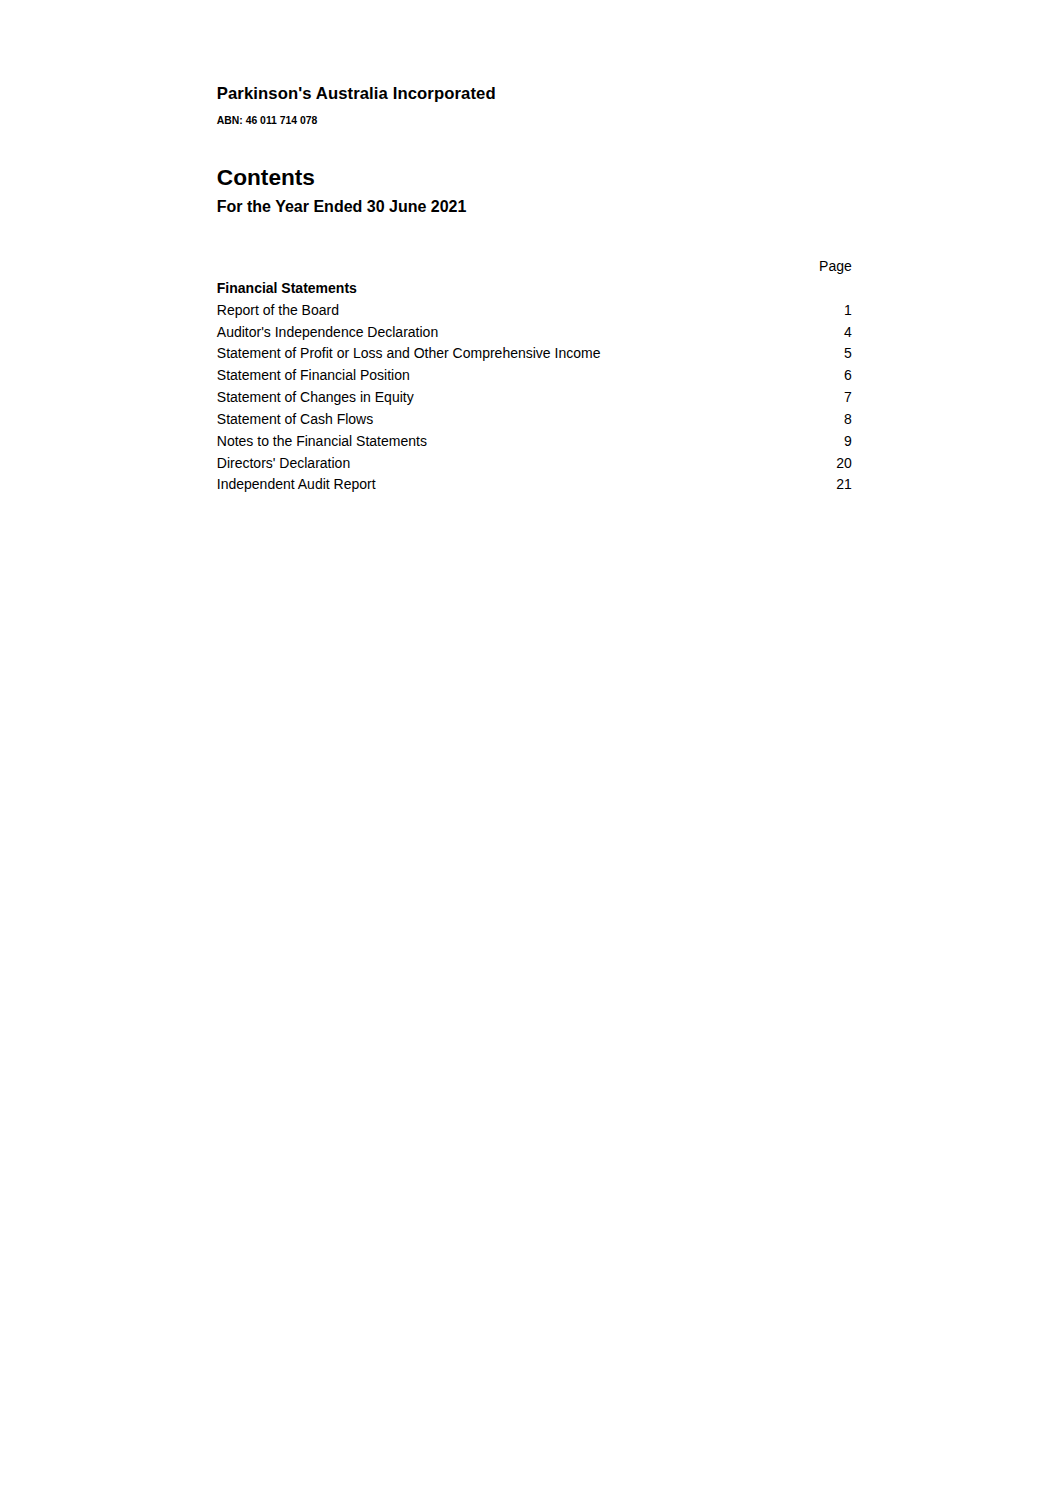Parkinson's Australia Incorporated
ABN: 46 011 714 078
Contents
For the Year Ended 30 June 2021
| | Page |
| Financial Statements | |
| Report of the Board | 1 |
| Auditor's Independence Declaration | 4 |
| Statement of Profit or Loss and Other Comprehensive Income | 5 |
| Statement of Financial Position | 6 |
| Statement of Changes in Equity | 7 |
| Statement of Cash Flows | 8 |
| Notes to the Financial Statements | 9 |
| Directors' Declaration | 20 |
| Independent Audit Report | 21 |